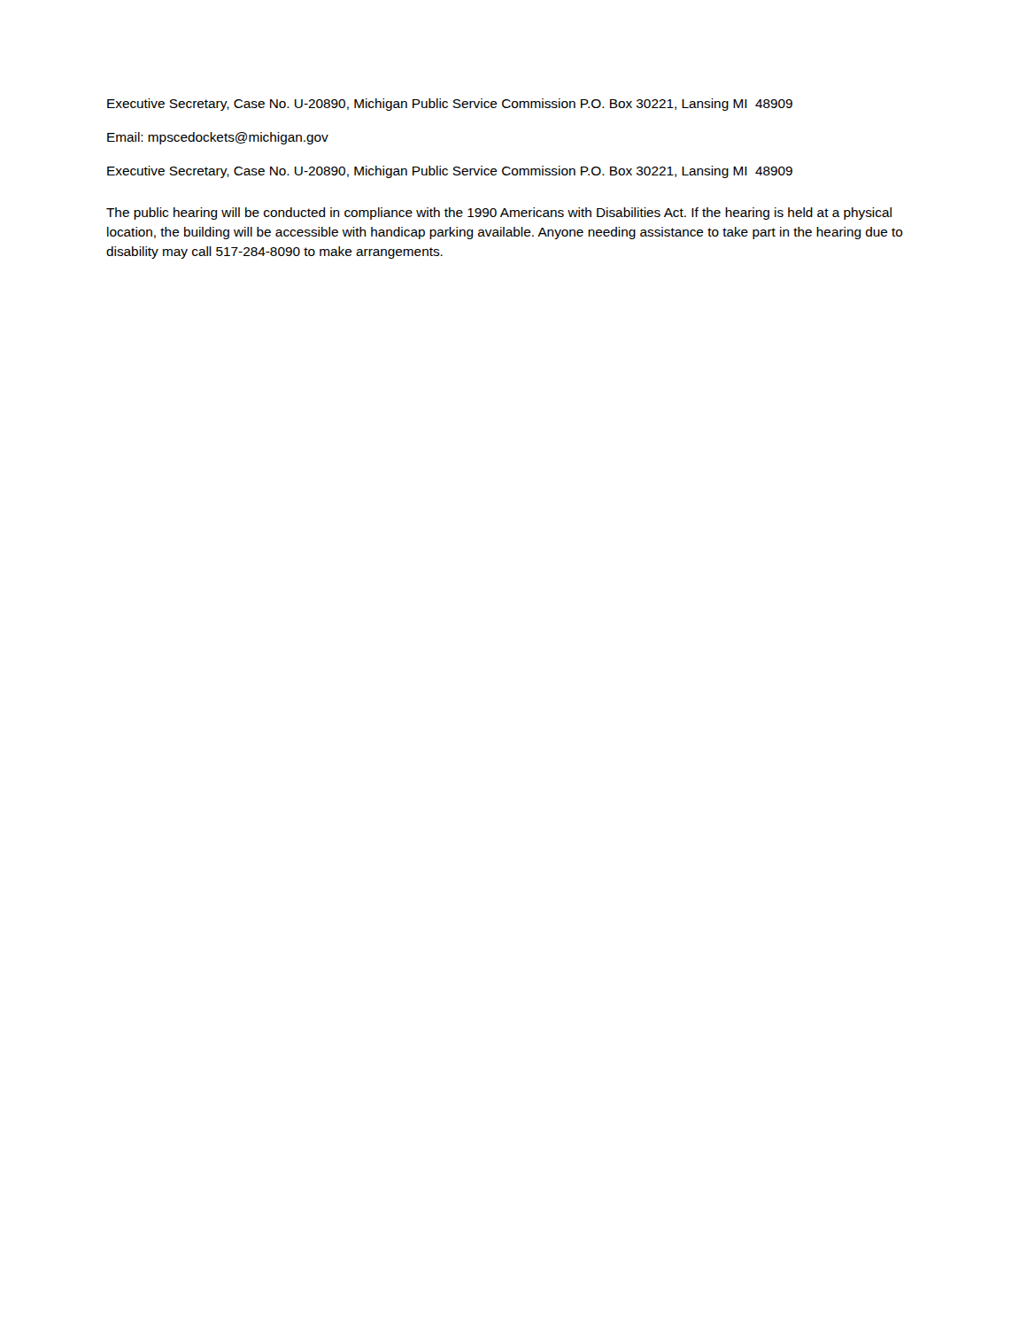Executive Secretary, Case No. U-20890, Michigan Public Service Commission P.O. Box 30221, Lansing MI 48909
Email: mpscedockets@michigan.gov
Executive Secretary, Case No. U-20890, Michigan Public Service Commission P.O. Box 30221, Lansing MI 48909
The public hearing will be conducted in compliance with the 1990 Americans with Disabilities Act. If the hearing is held at a physical location, the building will be accessible with handicap parking available. Anyone needing assistance to take part in the hearing due to disability may call 517-284-8090 to make arrangements.